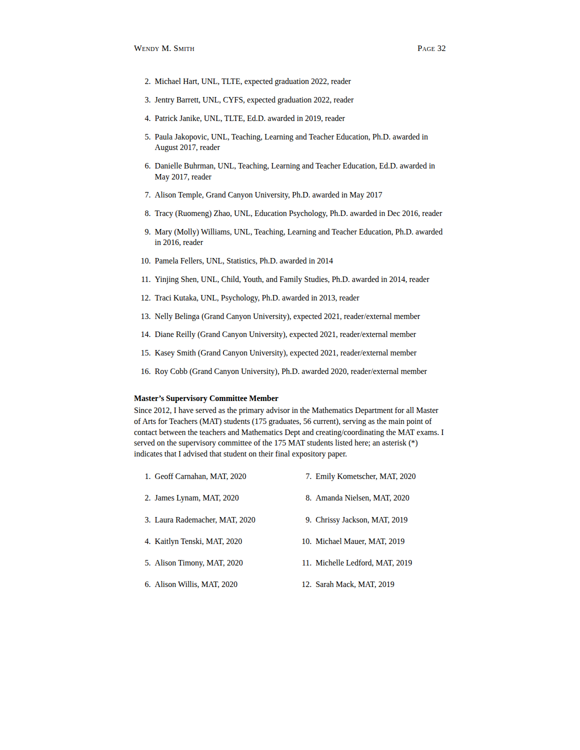Wendy M. Smith
Page 32
2. Michael Hart, UNL, TLTE, expected graduation 2022, reader
3. Jentry Barrett, UNL, CYFS, expected graduation 2022, reader
4. Patrick Janike, UNL, TLTE, Ed.D. awarded in 2019, reader
5. Paula Jakopovic, UNL, Teaching, Learning and Teacher Education, Ph.D. awarded in August 2017, reader
6. Danielle Buhrman, UNL, Teaching, Learning and Teacher Education, Ed.D. awarded in May 2017, reader
7. Alison Temple, Grand Canyon University, Ph.D. awarded in May 2017
8. Tracy (Ruomeng) Zhao, UNL, Education Psychology, Ph.D. awarded in Dec 2016, reader
9. Mary (Molly) Williams, UNL, Teaching, Learning and Teacher Education, Ph.D. awarded in 2016, reader
10. Pamela Fellers, UNL, Statistics, Ph.D. awarded in 2014
11. Yinjing Shen, UNL, Child, Youth, and Family Studies, Ph.D. awarded in 2014, reader
12. Traci Kutaka, UNL, Psychology, Ph.D. awarded in 2013, reader
13. Nelly Belinga (Grand Canyon University), expected 2021, reader/external member
14. Diane Reilly (Grand Canyon University), expected 2021, reader/external member
15. Kasey Smith (Grand Canyon University), expected 2021, reader/external member
16. Roy Cobb (Grand Canyon University), Ph.D. awarded 2020, reader/external member
Master’s Supervisory Committee Member
Since 2012, I have served as the primary advisor in the Mathematics Department for all Master of Arts for Teachers (MAT) students (175 graduates, 56 current), serving as the main point of contact between the teachers and Mathematics Dept and creating/coordinating the MAT exams. I served on the supervisory committee of the 175 MAT students listed here; an asterisk (*) indicates that I advised that student on their final expository paper.
1. Geoff Carnahan, MAT, 2020
2. James Lynam, MAT, 2020
3. Laura Rademacher, MAT, 2020
4. Kaitlyn Tenski, MAT, 2020
5. Alison Timony, MAT, 2020
6. Alison Willis, MAT, 2020
7. Emily Kometscher, MAT, 2020
8. Amanda Nielsen, MAT, 2020
9. Chrissy Jackson, MAT, 2019
10. Michael Mauer, MAT, 2019
11. Michelle Ledford, MAT, 2019
12. Sarah Mack, MAT, 2019